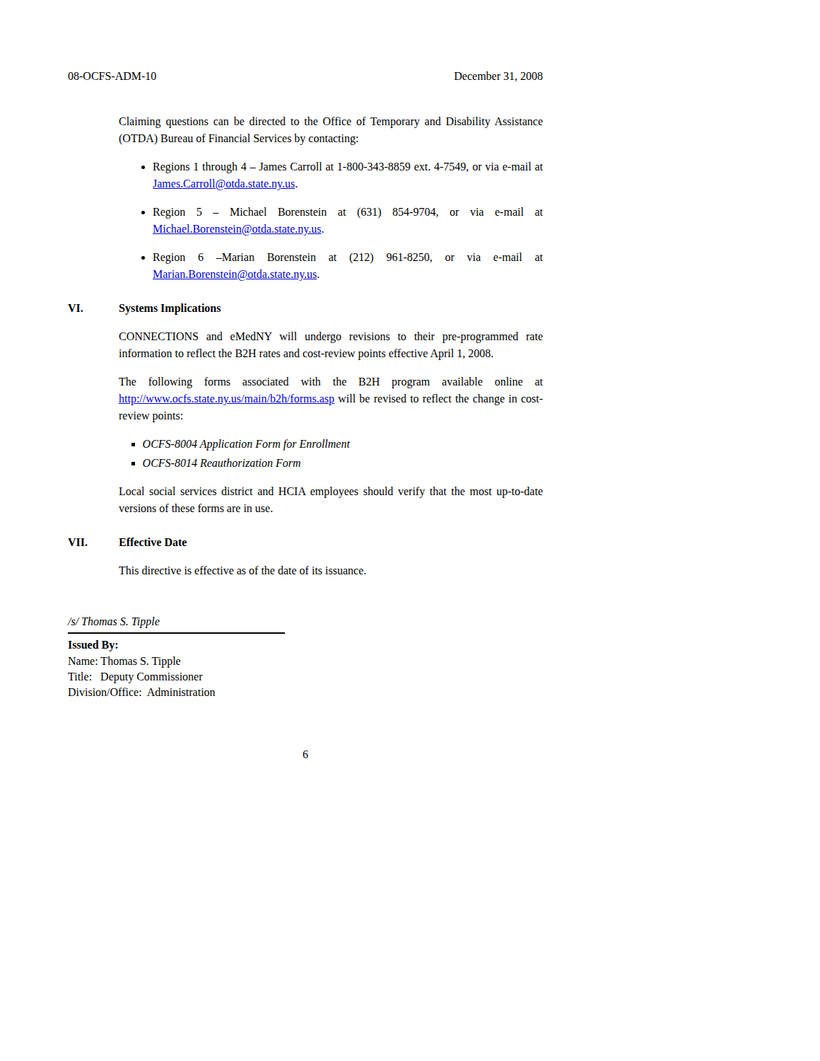08-OCFS-ADM-10
December 31, 2008
Claiming questions can be directed to the Office of Temporary and Disability Assistance (OTDA) Bureau of Financial Services by contacting:
Regions 1 through 4 – James Carroll at 1-800-343-8859 ext. 4-7549, or via e-mail at James.Carroll@otda.state.ny.us.
Region 5 – Michael Borenstein at (631) 854-9704, or via e-mail at Michael.Borenstein@otda.state.ny.us.
Region 6 –Marian Borenstein at (212) 961-8250, or via e-mail at Marian.Borenstein@otda.state.ny.us.
VI.
Systems Implications
CONNECTIONS and eMedNY will undergo revisions to their pre-programmed rate information to reflect the B2H rates and cost-review points effective April 1, 2008.
The following forms associated with the B2H program available online at http://www.ocfs.state.ny.us/main/b2h/forms.asp will be revised to reflect the change in cost-review points:
OCFS-8004 Application Form for Enrollment
OCFS-8014 Reauthorization Form
Local social services district and HCIA employees should verify that the most up-to-date versions of these forms are in use.
VII.
Effective Date
This directive is effective as of the date of its issuance.
/s/ Thomas S. Tipple
Issued By:
Name: Thomas S. Tipple
Title: Deputy Commissioner
Division/Office: Administration
6